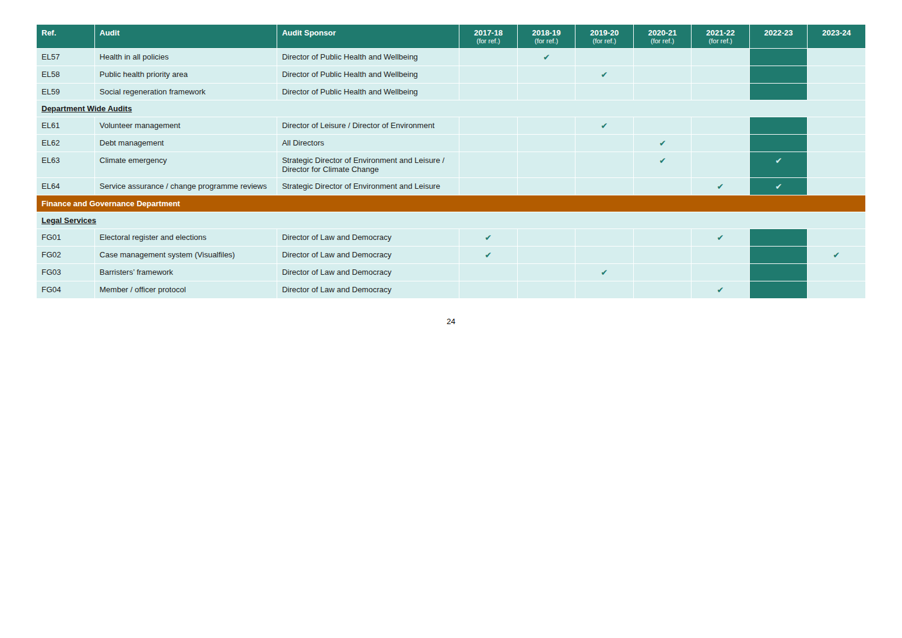| Ref. | Audit | Audit Sponsor | 2017-18 (for ref.) | 2018-19 (for ref.) | 2019-20 (for ref.) | 2020-21 (for ref.) | 2021-22 (for ref.) | 2022-23 | 2023-24 |
| --- | --- | --- | --- | --- | --- | --- | --- | --- | --- |
| EL57 | Health in all policies | Director of Public Health and Wellbeing | | ✔ | | | | | |
| EL58 | Public health priority area | Director of Public Health and Wellbeing | | | ✔ | | | | |
| EL59 | Social regeneration framework | Director of Public Health and Wellbeing | | | | | | | |
| Department Wide Audits |
| EL61 | Volunteer management | Director of Leisure / Director of Environment | | | ✔ | | | | |
| EL62 | Debt management | All Directors | | | | ✔ | | | |
| EL63 | Climate emergency | Strategic Director of Environment and Leisure / Director for Climate Change | | | | ✔ | | ✔ | |
| EL64 | Service assurance / change programme reviews | Strategic Director of Environment and Leisure | | | | | ✔ | ✔ | |
| Finance and Governance Department |
| Legal Services |
| FG01 | Electoral register and elections | Director of Law and Democracy | ✔ | | | | ✔ | | |
| FG02 | Case management system (Visualfiles) | Director of Law and Democracy | ✔ | | | | | | ✔ |
| FG03 | Barristers’ framework | Director of Law and Democracy | | | ✔ | | | | |
| FG04 | Member / officer protocol | Director of Law and Democracy | | | | | ✔ | | |
24